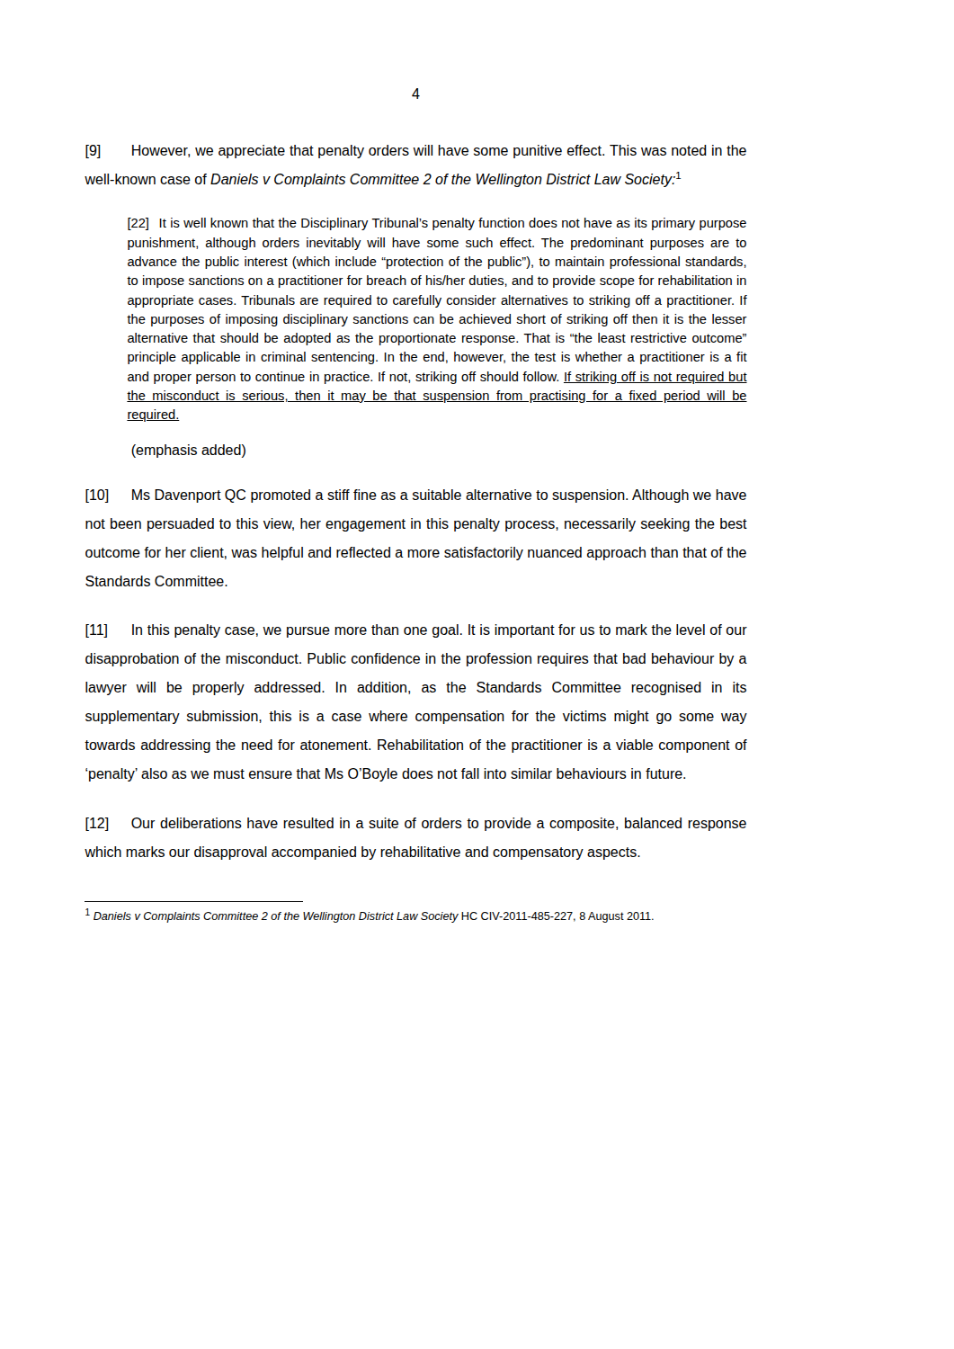4
[9] However, we appreciate that penalty orders will have some punitive effect. This was noted in the well-known case of Daniels v Complaints Committee 2 of the Wellington District Law Society:1
[22] It is well known that the Disciplinary Tribunal’s penalty function does not have as its primary purpose punishment, although orders inevitably will have some such effect. The predominant purposes are to advance the public interest (which include “protection of the public”), to maintain professional standards, to impose sanctions on a practitioner for breach of his/her duties, and to provide scope for rehabilitation in appropriate cases. Tribunals are required to carefully consider alternatives to striking off a practitioner. If the purposes of imposing disciplinary sanctions can be achieved short of striking off then it is the lesser alternative that should be adopted as the proportionate response. That is “the least restrictive outcome” principle applicable in criminal sentencing. In the end, however, the test is whether a practitioner is a fit and proper person to continue in practice. If not, striking off should follow. If striking off is not required but the misconduct is serious, then it may be that suspension from practising for a fixed period will be required.
(emphasis added)
[10] Ms Davenport QC promoted a stiff fine as a suitable alternative to suspension. Although we have not been persuaded to this view, her engagement in this penalty process, necessarily seeking the best outcome for her client, was helpful and reflected a more satisfactorily nuanced approach than that of the Standards Committee.
[11] In this penalty case, we pursue more than one goal. It is important for us to mark the level of our disapprobation of the misconduct. Public confidence in the profession requires that bad behaviour by a lawyer will be properly addressed. In addition, as the Standards Committee recognised in its supplementary submission, this is a case where compensation for the victims might go some way towards addressing the need for atonement. Rehabilitation of the practitioner is a viable component of ‘penalty’ also as we must ensure that Ms O’Boyle does not fall into similar behaviours in future.
[12] Our deliberations have resulted in a suite of orders to provide a composite, balanced response which marks our disapproval accompanied by rehabilitative and compensatory aspects.
1 Daniels v Complaints Committee 2 of the Wellington District Law Society HC CIV-2011-485-227, 8 August 2011.